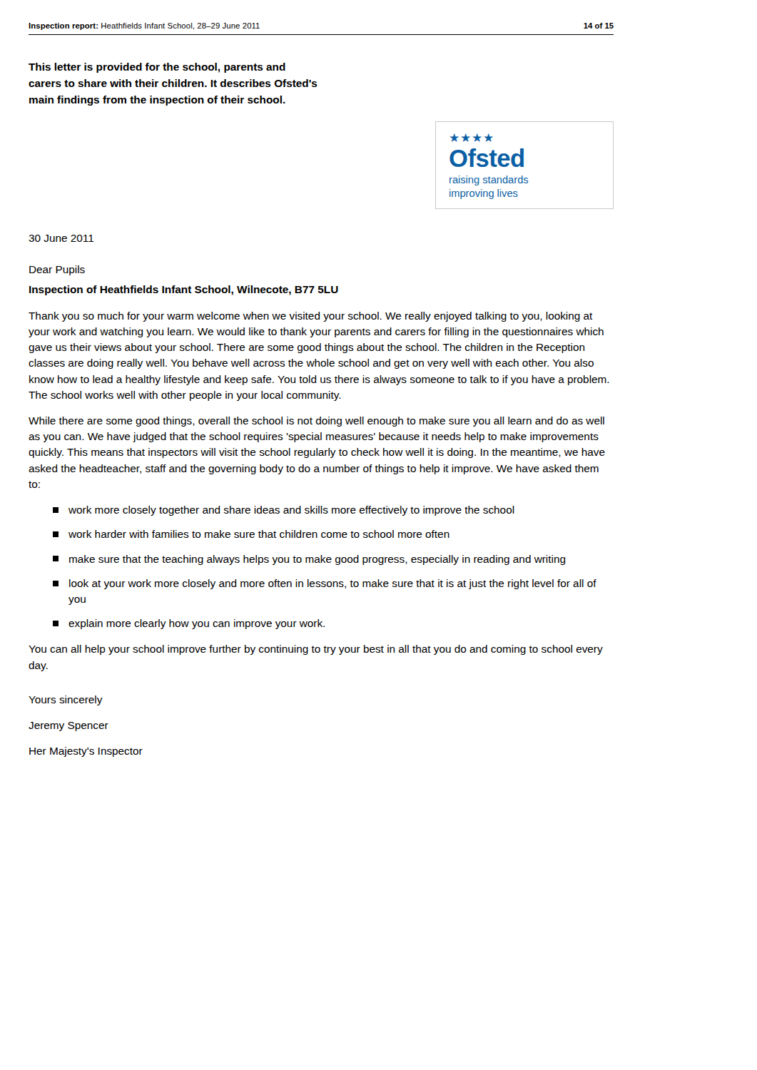Inspection report: Heathfields Infant School, 28–29 June 2011
14 of 15
This letter is provided for the school, parents and
carers to share with their children. It describes Ofsted's
main findings from the inspection of their school.
★★★★
Ofsted
raising standards
improving lives
30 June 2011
Dear Pupils
Inspection of Heathfields Infant School, Wilnecote, B77 5LU
Thank you so much for your warm welcome when we visited your school. We really enjoyed talking to you, looking at your work and watching you learn. We would like to thank your parents and carers for filling in the questionnaires which gave us their views about your school. There are some good things about the school. The children in the Reception classes are doing really well. You behave well across the whole school and get on very well with each other. You also know how to lead a healthy lifestyle and keep safe. You told us there is always someone to talk to if you have a problem. The school works well with other people in your local community.
While there are some good things, overall the school is not doing well enough to make sure you all learn and do as well as you can. We have judged that the school requires 'special measures' because it needs help to make improvements quickly. This means that inspectors will visit the school regularly to check how well it is doing. In the meantime, we have asked the headteacher, staff and the governing body to do a number of things to help it improve. We have asked them to:
work more closely together and share ideas and skills more effectively to improve the school
work harder with families to make sure that children come to school more often
make sure that the teaching always helps you to make good progress, especially in reading and writing
look at your work more closely and more often in lessons, to make sure that it is at just the right level for all of you
explain more clearly how you can improve your work.
You can all help your school improve further by continuing to try your best in all that you do and coming to school every day.
Yours sincerely
Jeremy Spencer
Her Majesty's Inspector